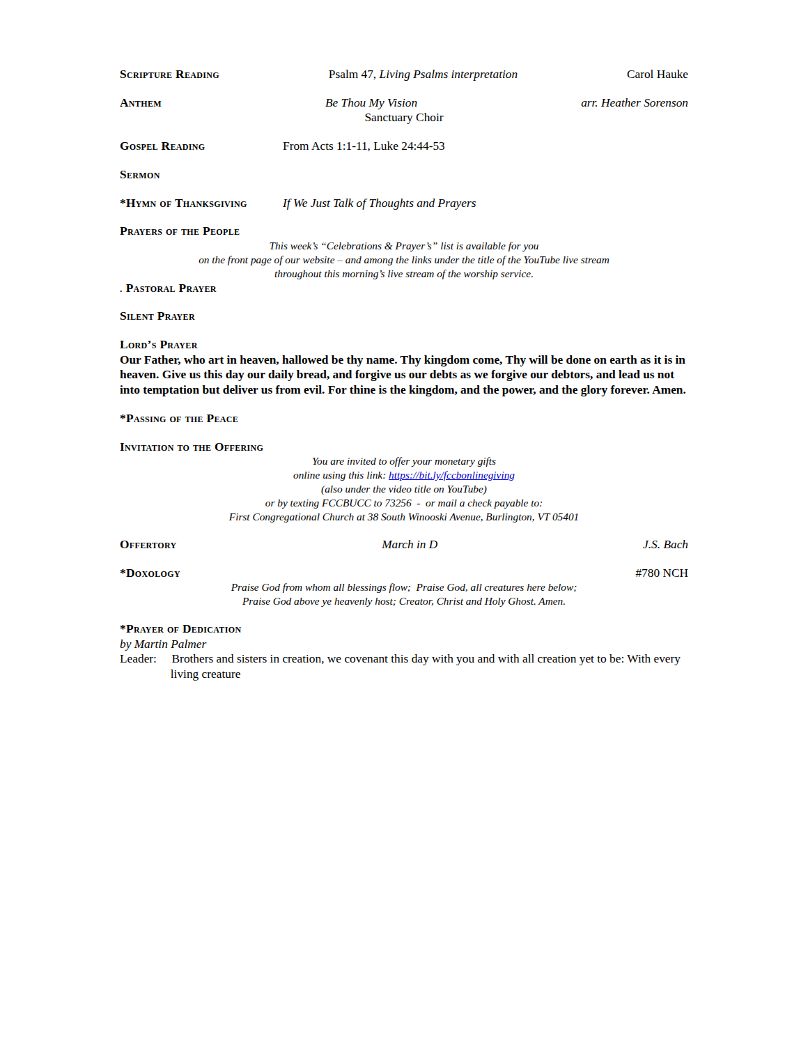Scripture Reading Psalm 47, Living Psalms interpretation Carol Hauke
Anthem Be Thou My Vision arr. Heather Sorenson
Sanctuary Choir
Gospel Reading From Acts 1:1-11, Luke 24:44-53
Sermon
*Hymn of Thanksgiving If We Just Talk of Thoughts and Prayers
Prayers of the People
This week’s “Celebrations & Prayer’s” list is available for you
on the front page of our website – and among the links under the title of the YouTube live stream
throughout this morning’s live stream of the worship service.
. Pastoral Prayer
Silent Prayer
Lord’s Prayer
Our Father, who art in heaven, hallowed be thy name. Thy kingdom come, Thy will be done on earth as it is in heaven. Give us this day our daily bread, and forgive us our debts as we forgive our debtors, and lead us not into temptation but deliver us from evil. For thine is the kingdom, and the power, and the glory forever. Amen.
*Passing of the Peace
Invitation to the Offering
You are invited to offer your monetary gifts
online using this link: https://bit.ly/fccbonlinegiving
(also under the video title on YouTube)
or by texting FCCBUCC to 73256 - or mail a check payable to:
First Congregational Church at 38 South Winooski Avenue, Burlington, VT 05401
Offertory March in D J.S. Bach
*Doxology #780 NCH
Praise God from whom all blessings flow; Praise God, all creatures here below;
Praise God above ye heavenly host; Creator, Christ and Holy Ghost. Amen.
*Prayer of Dedication
by Martin Palmer
Leader: Brothers and sisters in creation, we covenant this day with you and with all creation yet to be: With every living creature